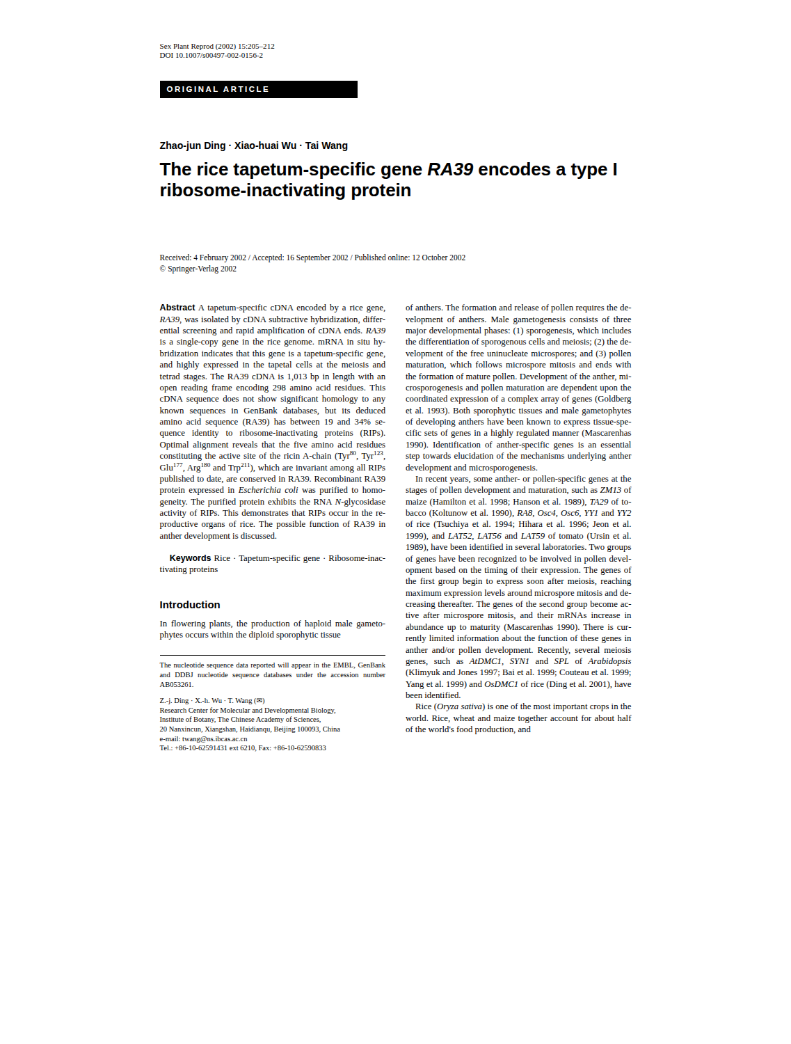Sex Plant Reprod (2002) 15:205–212
DOI 10.1007/s00497-002-0156-2
ORIGINAL ARTICLE
Zhao-jun Ding · Xiao-huai Wu · Tai Wang
The rice tapetum-specific gene RA39 encodes a type I ribosome-inactivating protein
Received: 4 February 2002 / Accepted: 16 September 2002 / Published online: 12 October 2002
© Springer-Verlag 2002
Abstract A tapetum-specific cDNA encoded by a rice gene, RA39, was isolated by cDNA subtractive hybridization, differential screening and rapid amplification of cDNA ends. RA39 is a single-copy gene in the rice genome. mRNA in situ hybridization indicates that this gene is a tapetum-specific gene, and highly expressed in the tapetal cells at the meiosis and tetrad stages. The RA39 cDNA is 1,013 bp in length with an open reading frame encoding 298 amino acid residues. This cDNA sequence does not show significant homology to any known sequences in GenBank databases, but its deduced amino acid sequence (RA39) has between 19 and 34% sequence identity to ribosome-inactivating proteins (RIPs). Optimal alignment reveals that the five amino acid residues constituting the active site of the ricin A-chain (Tyr80, Tyr123, Glu177, Arg180 and Trp211), which are invariant among all RIPs published to date, are conserved in RA39. Recombinant RA39 protein expressed in Escherichia coli was purified to homogeneity. The purified protein exhibits the RNA N-glycosidase activity of RIPs. This demonstrates that RIPs occur in the reproductive organs of rice. The possible function of RA39 in anther development is discussed.
Keywords Rice · Tapetum-specific gene · Ribosome-inactivating proteins
Introduction
In flowering plants, the production of haploid male gametophytes occurs within the diploid sporophytic tissue
The nucleotide sequence data reported will appear in the EMBL, GenBank and DDBJ nucleotide sequence databases under the accession number AB053261.
Z.-j. Ding · X.-h. Wu · T. Wang (✉)
Research Center for Molecular and Developmental Biology,
Institute of Botany, The Chinese Academy of Sciences,
20 Nanxincun, Xiangshan, Haidianqu, Beijing 100093, China
e-mail: twang@ns.ibcas.ac.cn
Tel.: +86-10-62591431 ext 6210, Fax: +86-10-62590833
of anthers. The formation and release of pollen requires the development of anthers. Male gametogenesis consists of three major developmental phases: (1) sporogenesis, which includes the differentiation of sporogenous cells and meiosis; (2) the development of the free uninucleate microspores; and (3) pollen maturation, which follows microspore mitosis and ends with the formation of mature pollen. Development of the anther, microsporogenesis and pollen maturation are dependent upon the coordinated expression of a complex array of genes (Goldberg et al. 1993). Both sporophytic tissues and male gametophytes of developing anthers have been known to express tissue-specific sets of genes in a highly regulated manner (Mascarenhas 1990). Identification of anther-specific genes is an essential step towards elucidation of the mechanisms underlying anther development and microsporogenesis.
In recent years, some anther- or pollen-specific genes at the stages of pollen development and maturation, such as ZM13 of maize (Hamilton et al. 1998; Hanson et al. 1989), TA29 of tobacco (Koltunow et al. 1990), RA8, Osc4, Osc6, YY1 and YY2 of rice (Tsuchiya et al. 1994; Hihara et al. 1996; Jeon et al. 1999), and LAT52, LAT56 and LAT59 of tomato (Ursin et al. 1989), have been identified in several laboratories. Two groups of genes have been recognized to be involved in pollen development based on the timing of their expression. The genes of the first group begin to express soon after meiosis, reaching maximum expression levels around microspore mitosis and decreasing thereafter. The genes of the second group become active after microspore mitosis, and their mRNAs increase in abundance up to maturity (Mascarenhas 1990). There is currently limited information about the function of these genes in anther and/or pollen development. Recently, several meiosis genes, such as AtDMC1, SYN1 and SPL of Arabidopsis (Klimyuk and Jones 1997; Bai et al. 1999; Couteau et al. 1999; Yang et al. 1999) and OsDMC1 of rice (Ding et al. 2001), have been identified.
Rice (Oryza sativa) is one of the most important crops in the world. Rice, wheat and maize together account for about half of the world's food production, and